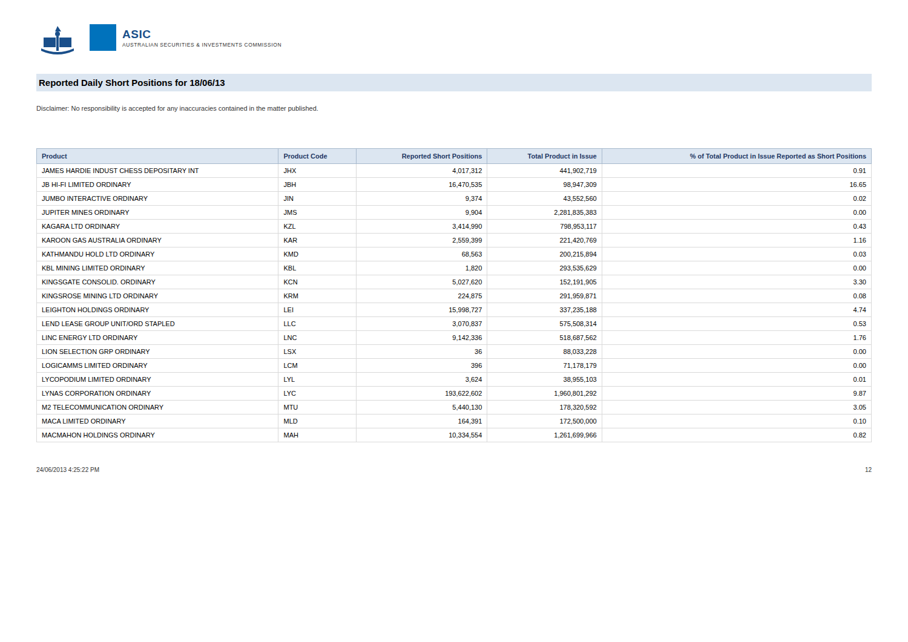ASIC
Australian Securities & Investments Commission
Reported Daily Short Positions for 18/06/13
Disclaimer: No responsibility is accepted for any inaccuracies contained in the matter published.
| Product | Product Code | Reported Short Positions | Total Product in Issue | % of Total Product in Issue Reported as Short Positions |
| --- | --- | --- | --- | --- |
| JAMES HARDIE INDUST CHESS DEPOSITARY INT | JHX | 4,017,312 | 441,902,719 | 0.91 |
| JB HI-FI LIMITED ORDINARY | JBH | 16,470,535 | 98,947,309 | 16.65 |
| JUMBO INTERACTIVE ORDINARY | JIN | 9,374 | 43,552,560 | 0.02 |
| JUPITER MINES ORDINARY | JMS | 9,904 | 2,281,835,383 | 0.00 |
| KAGARA LTD ORDINARY | KZL | 3,414,990 | 798,953,117 | 0.43 |
| KAROON GAS AUSTRALIA ORDINARY | KAR | 2,559,399 | 221,420,769 | 1.16 |
| KATHMANDU HOLD LTD ORDINARY | KMD | 68,563 | 200,215,894 | 0.03 |
| KBL MINING LIMITED ORDINARY | KBL | 1,820 | 293,535,629 | 0.00 |
| KINGSGATE CONSOLID. ORDINARY | KCN | 5,027,620 | 152,191,905 | 3.30 |
| KINGSROSE MINING LTD ORDINARY | KRM | 224,875 | 291,959,871 | 0.08 |
| LEIGHTON HOLDINGS ORDINARY | LEI | 15,998,727 | 337,235,188 | 4.74 |
| LEND LEASE GROUP UNIT/ORD STAPLED | LLC | 3,070,837 | 575,508,314 | 0.53 |
| LINC ENERGY LTD ORDINARY | LNC | 9,142,336 | 518,687,562 | 1.76 |
| LION SELECTION GRP ORDINARY | LSX | 36 | 88,033,228 | 0.00 |
| LOGICAMMS LIMITED ORDINARY | LCM | 396 | 71,178,179 | 0.00 |
| LYCOPODIUM LIMITED ORDINARY | LYL | 3,624 | 38,955,103 | 0.01 |
| LYNAS CORPORATION ORDINARY | LYC | 193,622,602 | 1,960,801,292 | 9.87 |
| M2 TELECOMMUNICATION ORDINARY | MTU | 5,440,130 | 178,320,592 | 3.05 |
| MACA LIMITED ORDINARY | MLD | 164,391 | 172,500,000 | 0.10 |
| MACMAHON HOLDINGS ORDINARY | MAH | 10,334,554 | 1,261,699,966 | 0.82 |
24/06/2013 4:25:22 PM 12